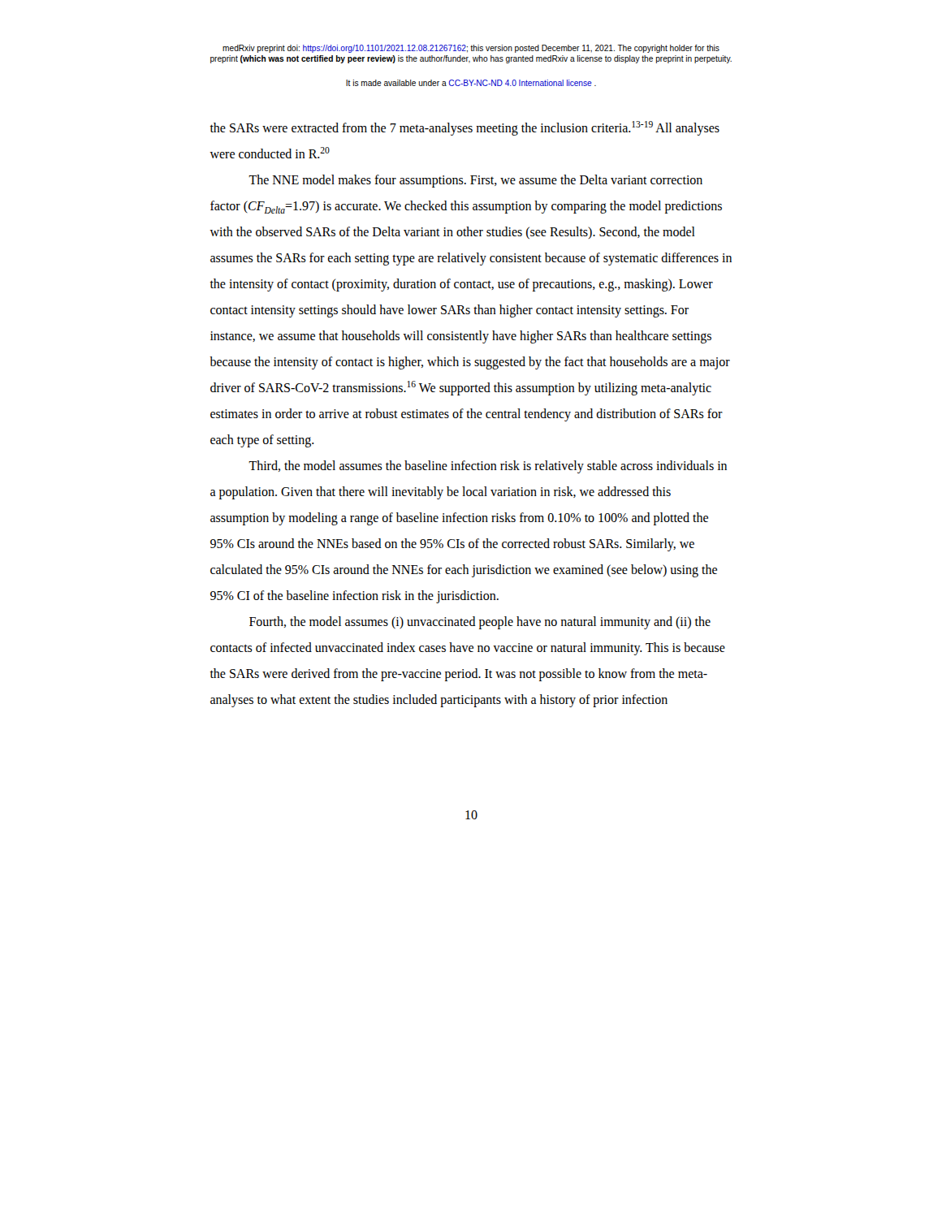medRxiv preprint doi: https://doi.org/10.1101/2021.12.08.21267162; this version posted December 11, 2021. The copyright holder for this preprint (which was not certified by peer review) is the author/funder, who has granted medRxiv a license to display the preprint in perpetuity.
It is made available under a CC-BY-NC-ND 4.0 International license .
the SARs were extracted from the 7 meta-analyses meeting the inclusion criteria.13-19 All analyses were conducted in R.20
The NNE model makes four assumptions. First, we assume the Delta variant correction factor (CF Delta=1.97) is accurate. We checked this assumption by comparing the model predictions with the observed SARs of the Delta variant in other studies (see Results). Second, the model assumes the SARs for each setting type are relatively consistent because of systematic differences in the intensity of contact (proximity, duration of contact, use of precautions, e.g., masking). Lower contact intensity settings should have lower SARs than higher contact intensity settings. For instance, we assume that households will consistently have higher SARs than healthcare settings because the intensity of contact is higher, which is suggested by the fact that households are a major driver of SARS-CoV-2 transmissions.16 We supported this assumption by utilizing meta-analytic estimates in order to arrive at robust estimates of the central tendency and distribution of SARs for each type of setting.
Third, the model assumes the baseline infection risk is relatively stable across individuals in a population. Given that there will inevitably be local variation in risk, we addressed this assumption by modeling a range of baseline infection risks from 0.10% to 100% and plotted the 95% CIs around the NNEs based on the 95% CIs of the corrected robust SARs. Similarly, we calculated the 95% CIs around the NNEs for each jurisdiction we examined (see below) using the 95% CI of the baseline infection risk in the jurisdiction.
Fourth, the model assumes (i) unvaccinated people have no natural immunity and (ii) the contacts of infected unvaccinated index cases have no vaccine or natural immunity. This is because the SARs were derived from the pre-vaccine period. It was not possible to know from the meta-analyses to what extent the studies included participants with a history of prior infection
10